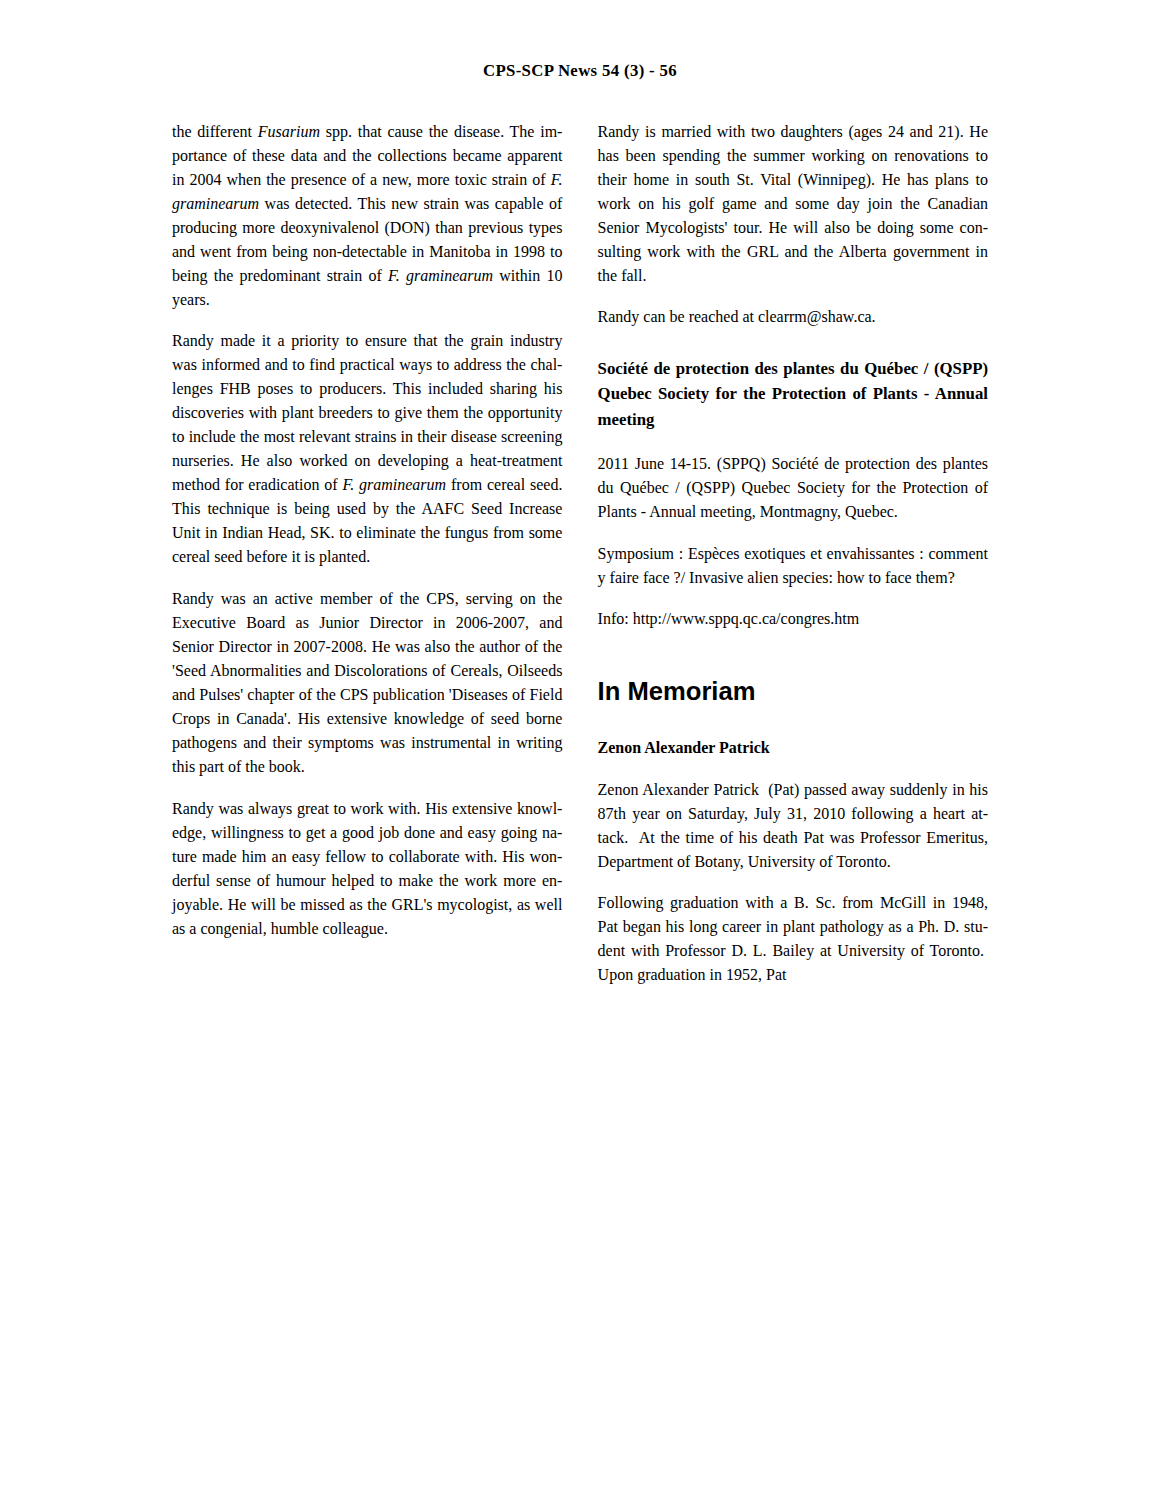CPS-SCP News 54 (3) - 56
the different Fusarium spp. that cause the disease. The importance of these data and the collections became apparent in 2004 when the presence of a new, more toxic strain of F. graminearum was detected. This new strain was capable of producing more deoxynivalenol (DON) than previous types and went from being non-detectable in Manitoba in 1998 to being the predominant strain of F. graminearum within 10 years.
Randy made it a priority to ensure that the grain industry was informed and to find practical ways to address the challenges FHB poses to producers. This included sharing his discoveries with plant breeders to give them the opportunity to include the most relevant strains in their disease screening nurseries. He also worked on developing a heat-treatment method for eradication of F. graminearum from cereal seed. This technique is being used by the AAFC Seed Increase Unit in Indian Head, SK. to eliminate the fungus from some cereal seed before it is planted.
Randy was an active member of the CPS, serving on the Executive Board as Junior Director in 2006-2007, and Senior Director in 2007-2008. He was also the author of the 'Seed Abnormalities and Discolorations of Cereals, Oilseeds and Pulses' chapter of the CPS publication 'Diseases of Field Crops in Canada'. His extensive knowledge of seed borne pathogens and their symptoms was instrumental in writing this part of the book.
Randy was always great to work with. His extensive knowledge, willingness to get a good job done and easy going nature made him an easy fellow to collaborate with. His wonderful sense of humour helped to make the work more enjoyable. He will be missed as the GRL's mycologist, as well as a congenial, humble colleague.
Randy is married with two daughters (ages 24 and 21). He has been spending the summer working on renovations to their home in south St. Vital (Winnipeg). He has plans to work on his golf game and some day join the Canadian Senior Mycologists' tour. He will also be doing some consulting work with the GRL and the Alberta government in the fall.
Randy can be reached at clearrm@shaw.ca.
Société de protection des plantes du Québec / (QSPP) Quebec Society for the Protection of Plants - Annual meeting
2011 June 14-15. (SPPQ) Société de protection des plantes du Québec / (QSPP) Quebec Society for the Protection of Plants - Annual meeting, Montmagny, Quebec.
Symposium : Espèces exotiques et envahissantes : comment y faire face ?/ Invasive alien species: how to face them?
Info: http://www.sppq.qc.ca/congres.htm
In Memoriam
Zenon Alexander Patrick
Zenon Alexander Patrick (Pat) passed away suddenly in his 87th year on Saturday, July 31, 2010 following a heart attack. At the time of his death Pat was Professor Emeritus, Department of Botany, University of Toronto.
Following graduation with a B. Sc. from McGill in 1948, Pat began his long career in plant pathology as a Ph. D. student with Professor D. L. Bailey at University of Toronto. Upon graduation in 1952, Pat